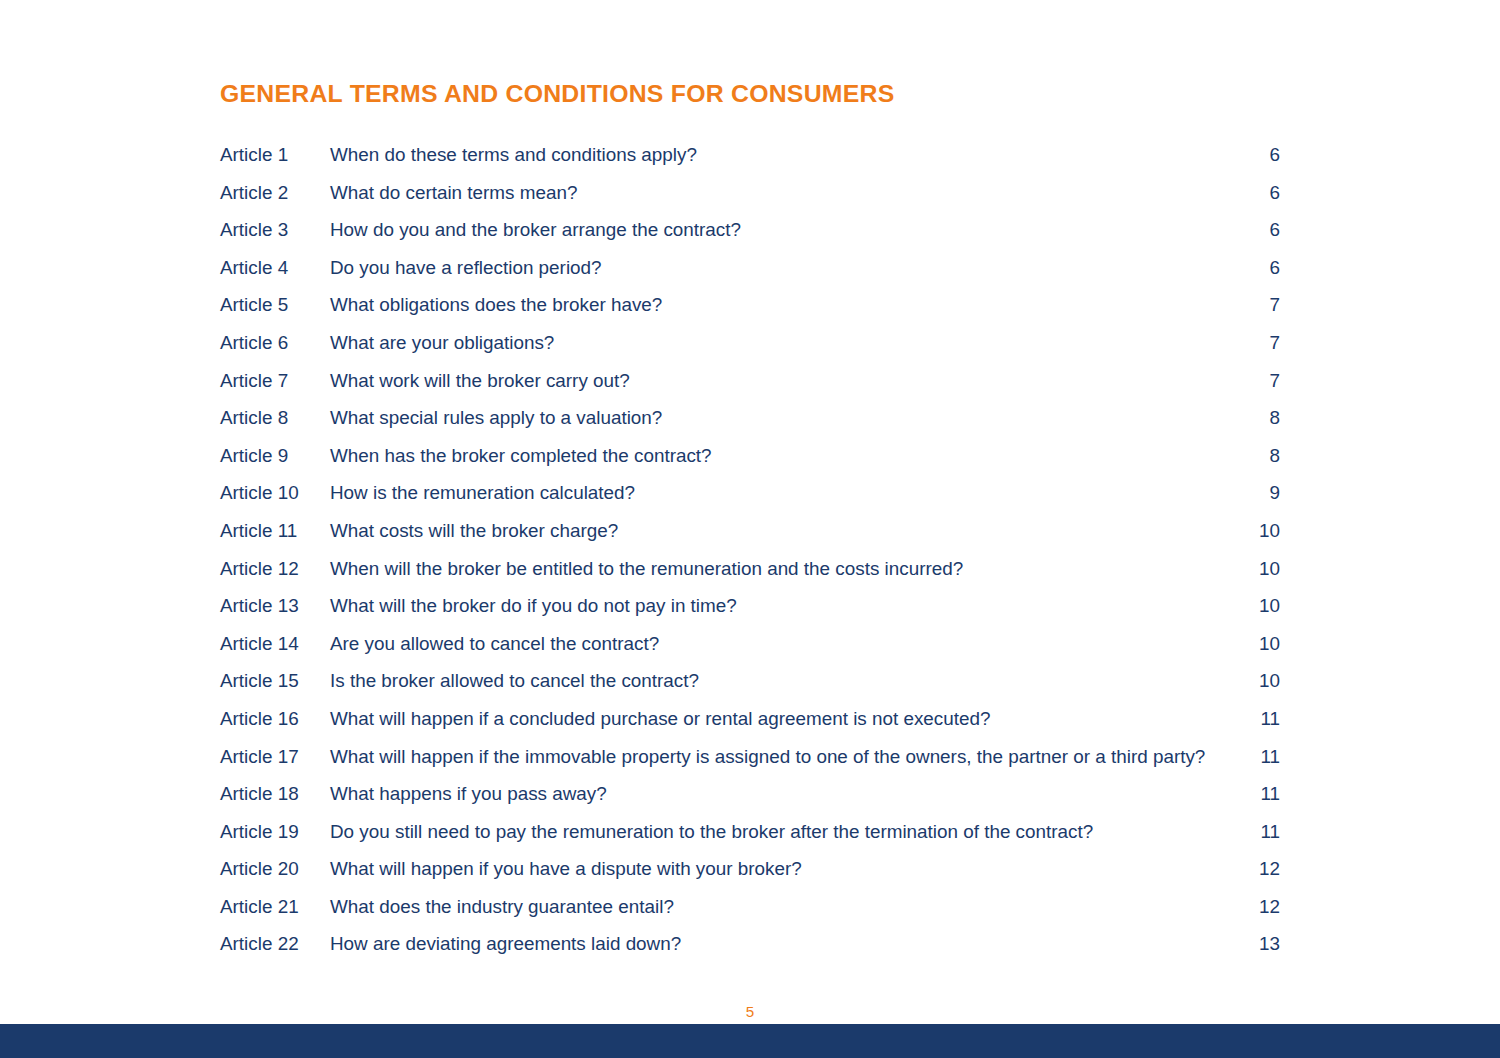General terms and conditions for consumers
| Article 1 | When do these terms and conditions apply? | 6 |
| Article 2 | What do certain terms mean? | 6 |
| Article 3 | How do you and the broker arrange the contract? | 6 |
| Article 4 | Do you have a reflection period? | 6 |
| Article 5 | What obligations does the broker have? | 7 |
| Article 6 | What are your obligations? | 7 |
| Article 7 | What work will the broker carry out? | 7 |
| Article 8 | What special rules apply to a valuation? | 8 |
| Article 9 | When has the broker completed the contract? | 8 |
| Article 10 | How is the remuneration calculated? | 9 |
| Article 11 | What costs will the broker charge? | 10 |
| Article 12 | When will the broker be entitled to the remuneration and the costs incurred? | 10 |
| Article 13 | What will the broker do if you do not pay in time? | 10 |
| Article 14 | Are you allowed to cancel the contract? | 10 |
| Article 15 | Is the broker allowed to cancel the contract? | 10 |
| Article 16 | What will happen if a concluded purchase or rental agreement is not executed? | 11 |
| Article 17 | What will happen if the immovable property is assigned to one of the owners, the partner or a third party? | 11 |
| Article 18 | What happens if you pass away? | 11 |
| Article 19 | Do you still need to pay the remuneration to the broker after the termination of the contract? | 11 |
| Article 20 | What will happen if you have a dispute with your broker? | 12 |
| Article 21 | What does the industry guarantee entail? | 12 |
| Article 22 | How are deviating agreements laid down? | 13 |
5